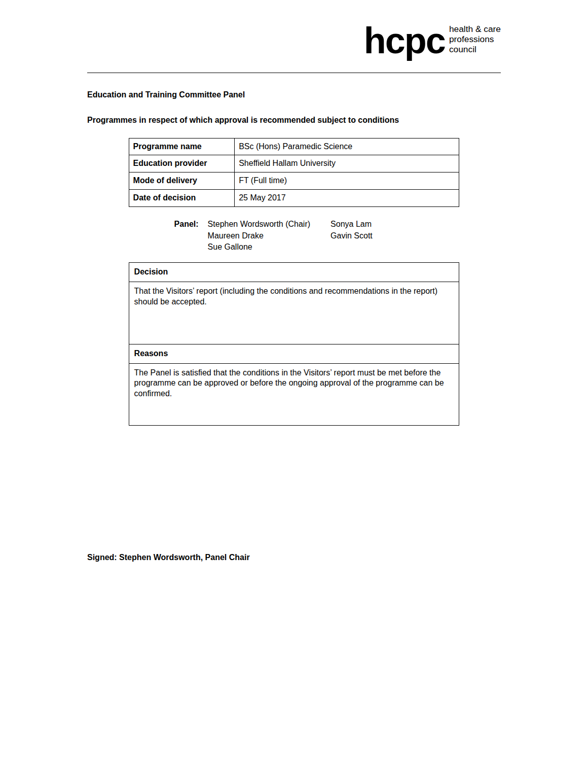hcpc
health & care
professions
council
Education and Training Committee Panel
Programmes in respect of which approval is recommended subject to conditions
| Programme name | BSc (Hons) Paramedic Science |
| Education provider | Sheffield Hallam University |
| Mode of delivery | FT (Full time) |
| Date of decision | 25 May 2017 |
Panel:
Stephen Wordsworth (Chair)
Sonya Lam
Maureen Drake
Gavin Scott
Sue Gallone
| Decision |
| That the Visitors’ report (including the conditions and recommendations in the report) should be accepted. |
| Reasons |
| The Panel is satisfied that the conditions in the Visitors’ report must be met before the programme can be approved or before the ongoing approval of the programme can be confirmed. |
Signed: Stephen Wordsworth, Panel Chair